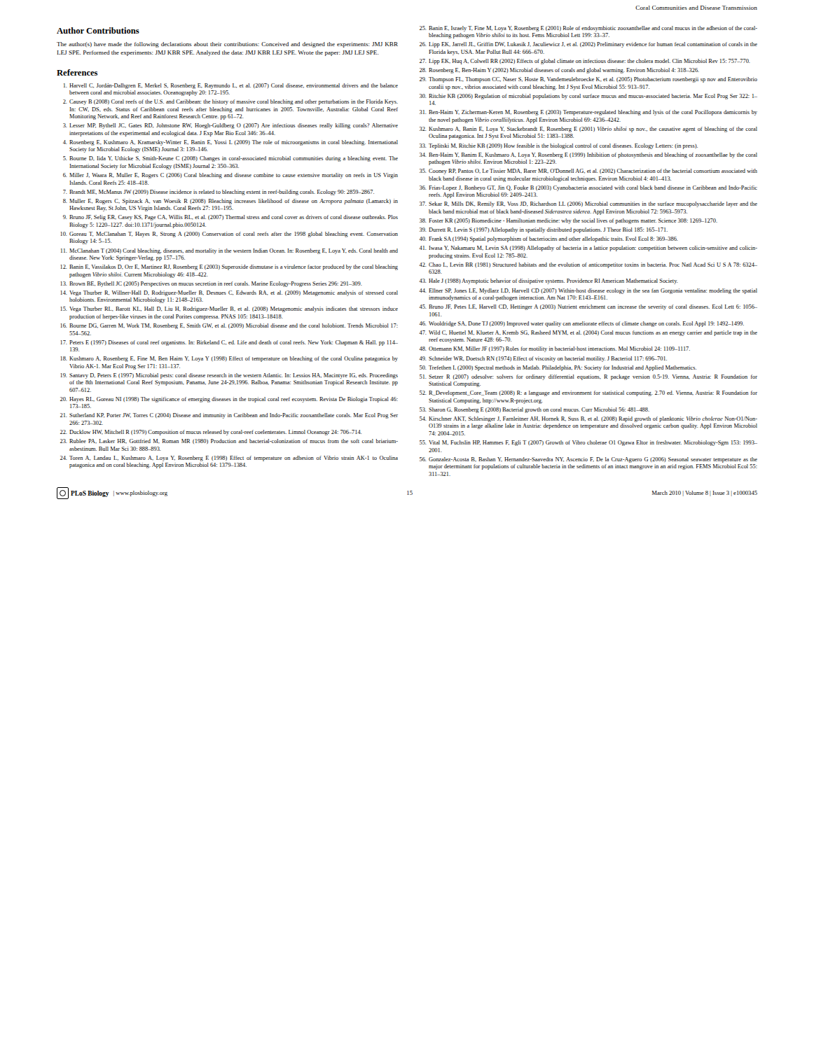Coral Communities and Disease Transmission
Author Contributions
The author(s) have made the following declarations about their contributions: Conceived and designed the experiments: JMJ KBR LEJ SPE. Performed the experiments: JMJ KBR SPE. Analyzed the data: JMJ KBR LEJ SPE. Wrote the paper: JMJ LEJ SPE.
References
Harvell C, Jordán-Dalhgren E, Merkel S, Rosenberg E, Raymundo L, et al. (2007) Coral disease, environmental drivers and the balance between coral and microbial associates. Oceanography 20: 172–195.
Causey B (2008) Coral reefs of the U.S. and Caribbean: the history of massive coral bleaching and other perturbations in the Florida Keys. In: CW, DS, eds. Status of Caribbean coral reefs after bleaching and hurricanes in 2005. Townsville, Australia: Global Coral Reef Monitoring Network, and Reef and Rainforest Research Centre. pp 61–72.
Lesser MP, Bythell JC, Gates RD, Johnstone RW, Hoegh-Guldberg O (2007) Are infectious diseases really killing corals? Alternative interpretations of the experimental and ecological data. J Exp Mar Bio Ecol 346: 36–44.
Rosenberg E, Kushmaro A, Kramarsky-Winter E, Banin E, Yossi L (2009) The role of microorganisms in coral bleaching. International Society for Microbial Ecology (ISME) Journal 3: 139–146.
Bourne D, Iida Y, Uthicke S, Smith-Keune C (2008) Changes in coral-associated microbial communities during a bleaching event. The International Society for Microbial Ecology (ISME) Journal 2: 350–363.
Miller J, Waara R, Muller E, Rogers C (2006) Coral bleaching and disease combine to cause extensive mortality on reefs in US Virgin Islands. Coral Reefs 25: 418–418.
Brandt ME, McManus JW (2009) Disease incidence is related to bleaching extent in reef-building corals. Ecology 90: 2859–2867.
Muller E, Rogers C, Spitzack A, van Woesik R (2008) Bleaching increases likelihood of disease on Acropora palmata (Lamarck) in Hawksnest Bay, St John, US Virgin Islands. Coral Reefs 27: 191–195.
Bruno JF, Selig ER, Casey KS, Page CA, Willis BL, et al. (2007) Thermal stress and coral cover as drivers of coral disease outbreaks. Plos Biology 5: 1220–1227. doi:10.1371/journal.pbio.0050124.
Goreau T, McClanahan T, Hayes R, Strong A (2000) Conservation of coral reefs after the 1998 global bleaching event. Conservation Biology 14: 5–15.
McClanahan T (2004) Coral bleaching, diseases, and mortality in the western Indian Ocean. In: Rosenberg E, Loya Y, eds. Coral health and disease. New York: Springer-Verlag. pp 157–176.
Banin E, Vassilakos D, Orr E, Martinez RJ, Rosenberg E (2003) Superoxide dismutase is a virulence factor produced by the coral bleaching pathogen Vibrio shiloi. Current Microbiology 46: 418–422.
Brown BE, Bythell JC (2005) Perspectives on mucus secretion in reef corals. Marine Ecology-Progress Series 296: 291–309.
Vega Thurber R, Willner-Hall D, Rodriguez-Mueller B, Desnues C, Edwards RA, et al. (2009) Metagenomic analysis of stressed coral holobionts. Environmental Microbiology 11: 2148–2163.
Vega Thurber RL, Barott KL, Hall D, Liu H, Rodriguez-Mueller B, et al. (2008) Metagenomic analysis indicates that stressors induce production of herpes-like viruses in the coral Porites compressa. PNAS 105: 18413–18418.
Bourne DG, Garren M, Work TM, Rosenberg E, Smith GW, et al. (2009) Microbial disease and the coral holobiont. Trends Microbiol 17: 554–562.
Peters E (1997) Diseases of coral reef organisms. In: Birkeland C, ed. Life and death of coral reefs. New York: Chapman & Hall. pp 114–139.
Kushmaro A, Rosenberg E, Fine M, Ben Haim Y, Loya Y (1998) Effect of temperature on bleaching of the coral Oculina patagonica by Vibrio AK-1. Mar Ecol Prog Ser 171: 131–137.
Santavy D, Peters E (1997) Microbial pests: coral disease research in the western Atlantic. In: Lessios HA, Macintyre IG, eds. Proceedings of the 8th International Coral Reef Symposium, Panama, June 24-29,1996. Balboa, Panama: Smithsonian Tropical Research Institute. pp 607–612.
Hayes RL, Goreau NI (1998) The significance of emerging diseases in the tropical coral reef ecosystem. Revista De Biologia Tropical 46: 173–185.
Sutherland KP, Porter JW, Torres C (2004) Disease and immunity in Caribbean and Indo-Pacific zooxanthellate corals. Mar Ecol Prog Ser 266: 273–302.
Ducklow HW, Mitchell R (1979) Composition of mucus released by coral-reef coelenterates. Limnol Oceanogr 24: 706–714.
Rublee PA, Lasker HR, Gottfried M, Roman MR (1980) Production and bacterial-colonization of mucus from the soft coral briarium-asbestinum. Bull Mar Sci 30: 888–893.
Toren A, Landau L, Kushmaro A, Loya Y, Rosenberg E (1998) Effect of temperature on adhesion of Vibrio strain AK-1 to Oculina patagonica and on coral bleaching. Appl Environ Microbiol 64: 1379–1384.
Banin E, Israely T, Fine M, Loya Y, Rosenberg E (2001) Role of endosymbiotic zooxanthellae and coral mucus in the adhesion of the coral-bleaching pathogen Vibrio shiloi to its host. Fems Microbiol Lett 199: 33–37.
Lipp EK, Jarrell JL, Griffin DW, Lukasik J, Jaculiewicz J, et al. (2002) Preliminary evidence for human fecal contamination of corals in the Florida keys, USA. Mar Pollut Bull 44: 666–670.
Lipp EK, Huq A, Colwell RR (2002) Effects of global climate on infectious disease: the cholera model. Clin Microbiol Rev 15: 757–770.
Rosenberg E, Ben-Haim Y (2002) Microbial diseases of corals and global warming. Environ Microbiol 4: 318–326.
Thompson FL, Thompson CC, Naser S, Hoste B, Vandemeulebroecke K, et al. (2005) Photobacterium rosenbergii sp nov and Enterovibrio coralii sp nov., vibrios associated with coral bleaching. Int J Syst Evol Microbiol 55: 913–917.
Ritchie KB (2006) Regulation of microbial populations by coral surface mucus and mucus-associated bacteria. Mar Ecol Prog Ser 322: 1–14.
Ben-Haim Y, Zicherman-Keren M, Rosenberg E (2003) Temperature-regulated bleaching and lysis of the coral Pocillopora damicornis by the novel pathogen Vibrio coralliilyticus. Appl Environ Microbiol 69: 4236–4242.
Kushmaro A, Banin E, Loya Y, Stackebrandt E, Rosenberg E (2001) Vibrio shiloi sp nov., the causative agent of bleaching of the coral Oculina patagonica. Int J Syst Evol Microbiol 51: 1383–1388.
Teplitski M, Ritchie KB (2009) How feasible is the biological control of coral diseases. Ecology Letters: (in press).
Ben-Haim Y, Banim E, Kushmaro A, Loya Y, Rosenberg E (1999) Inhibition of photosynthesis and bleaching of zooxanthellae by the coral pathogen Vibrio shiloi. Environ Microbiol 1: 223–229.
Cooney RP, Pantos O, Le Tissier MDA, Barer MR, O'Donnell AG, et al. (2002) Characterization of the bacterial consortium associated with black band disease in coral using molecular microbiological techniques. Environ Microbiol 4: 401–413.
Frias-Lopez J, Bonheyo GT, Jin Q, Fouke B (2003) Cyanobacteria associated with coral black band disease in Caribbean and Indo-Pacific reefs. Appl Environ Microbiol 69: 2409–2413.
Sekar R, Mills DK, Remily ER, Voss JD, Richardson LL (2006) Microbial communities in the surface mucopolysaccharide layer and the black band microbial mat of black band-diseased Siderastrea siderea. Appl Environ Microbiol 72: 5963–5973.
Foster KR (2005) Biomedicine - Hamiltonian medicine: why the social lives of pathogens matter. Science 308: 1269–1270.
Durrett R, Levin S (1997) Allelopathy in spatially distributed populations. J Theor Biol 185: 165–171.
Frank SA (1994) Spatial polymorphism of bacteriocins and other allelopathic traits. Evol Ecol 8: 369–386.
Iwasa Y, Nakamaru M, Levin SA (1998) Allelopathy of bacteria in a lattice population: competition between colicin-sensitive and colicin-producing strains. Evol Ecol 12: 785–802.
Chao L, Levin BR (1981) Structured habitats and the evolution of anticompetitor toxins in bacteria. Proc Natl Acad Sci U S A 78: 6324–6328.
Hale J (1988) Asymptotic behavior of dissipative systems. Providence RI American Mathematical Society.
Ellner SP, Jones LE, Mydlarz LD, Harvell CD (2007) Within-host disease ecology in the sea fan Gorgonia ventalina: modeling the spatial immunodynamics of a coral-pathogen interaction. Am Nat 170: E143–E161.
Bruno JF, Petes LE, Harvell CD, Hettinger A (2003) Nutrient enrichment can increase the severity of coral diseases. Ecol Lett 6: 1056–1061.
Wooldridge SA, Done TJ (2009) Improved water quality can ameliorate effects of climate change on corals. Ecol Appl 19: 1492–1499.
Wild C, Huettel M, Klueter A, Kremb SG, Rasheed MYM, et al. (2004) Coral mucus functions as an energy carrier and particle trap in the reef ecosystem. Nature 428: 66–70.
Ottemann KM, Miller JF (1997) Roles for motility in bacterial-host interactions. Mol Microbiol 24: 1109–1117.
Schneider WR, Doetsch RN (1974) Effect of viscosity on bacterial motility. J Bacteriol 117: 696–701.
Trefethen L (2000) Spectral methods in Matlab. Philadelphia, PA: Society for Industrial and Applied Mathematics.
Setzer R (2007) odesolve: solvers for ordinary differential equations, R package version 0.5-19. Vienna, Austria: R Foundation for Statistical Computing.
R_Development_Core_Team (2008) R: a language and environment for statistical computing. 2.70 ed. Vienna, Austria: R Foundation for Statistical Computing, http://www.R-project.org.
Sharon G, Rosenberg E (2008) Bacterial growth on coral mucus. Curr Microbiol 56: 481–488.
Kirschner AKT, Schlesinger J, Farnleitner AH, Hornek R, Suss B, et al. (2008) Rapid growth of planktonic Vibrio cholerae Non-O1/Non-O139 strains in a large alkaline lake in Austria: dependence on temperature and dissolved organic carbon quality. Appl Environ Microbiol 74: 2004–2015.
Vital M, Fuchslin HP, Hammes F, Egli T (2007) Growth of Vibro cholerae O1 Ogawa Eltor in freshwater. Microbiology-Sgm 153: 1993–2001.
Gonzalez-Acosta B, Bashan Y, Hernandez-Saavedra NY, Ascencio F, De la Cruz-Aguero G (2006) Seasonal seawater temperature as the major determinant for populations of culturable bacteria in the sediments of an intact mangrove in an arid region. FEMS Microbiol Ecol 55: 311–321.
PLoS Biology | www.plosbiology.org
15
March 2010 | Volume 8 | Issue 3 | e1000345